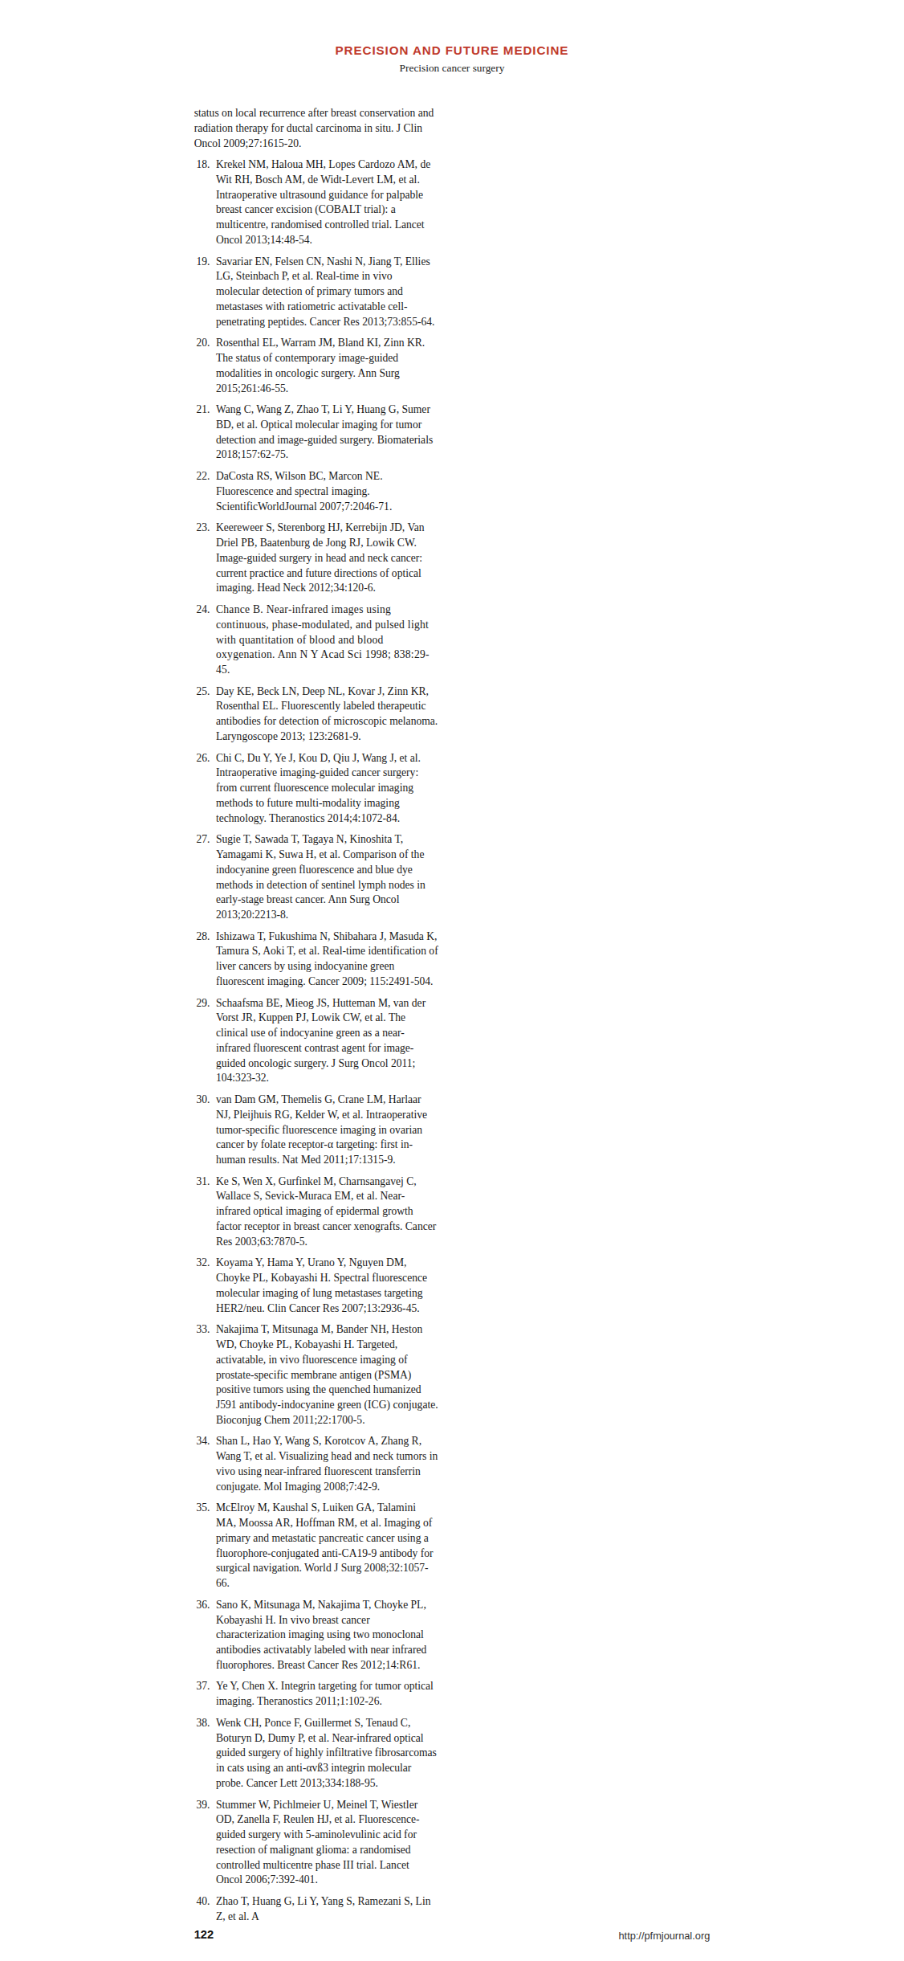Precision and Future Medicine
Precision cancer surgery
status on local recurrence after breast conservation and radiation therapy for ductal carcinoma in situ. J Clin Oncol 2009;27:1615-20.
18. Krekel NM, Haloua MH, Lopes Cardozo AM, de Wit RH, Bosch AM, de Widt-Levert LM, et al. Intraoperative ultrasound guidance for palpable breast cancer excision (COBALT trial): a multicentre, randomised controlled trial. Lancet Oncol 2013;14:48-54.
19. Savariar EN, Felsen CN, Nashi N, Jiang T, Ellies LG, Steinbach P, et al. Real-time in vivo molecular detection of primary tumors and metastases with ratiometric activatable cell-penetrating peptides. Cancer Res 2013;73:855-64.
20. Rosenthal EL, Warram JM, Bland KI, Zinn KR. The status of contemporary image-guided modalities in oncologic surgery. Ann Surg 2015;261:46-55.
21. Wang C, Wang Z, Zhao T, Li Y, Huang G, Sumer BD, et al. Optical molecular imaging for tumor detection and image-guided surgery. Biomaterials 2018;157:62-75.
22. DaCosta RS, Wilson BC, Marcon NE. Fluorescence and spectral imaging. ScientificWorldJournal 2007;7:2046-71.
23. Keereweer S, Sterenborg HJ, Kerrebijn JD, Van Driel PB, Baatenburg de Jong RJ, Lowik CW. Image-guided surgery in head and neck cancer: current practice and future directions of optical imaging. Head Neck 2012;34:120-6.
24. Chance B. Near-infrared images using continuous, phase-modulated, and pulsed light with quantitation of blood and blood oxygenation. Ann N Y Acad Sci 1998; 838:29-45.
25. Day KE, Beck LN, Deep NL, Kovar J, Zinn KR, Rosenthal EL. Fluorescently labeled therapeutic antibodies for detection of microscopic melanoma. Laryngoscope 2013; 123:2681-9.
26. Chi C, Du Y, Ye J, Kou D, Qiu J, Wang J, et al. Intraoperative imaging-guided cancer surgery: from current fluorescence molecular imaging methods to future multi-modality imaging technology. Theranostics 2014;4:1072-84.
27. Sugie T, Sawada T, Tagaya N, Kinoshita T, Yamagami K, Suwa H, et al. Comparison of the indocyanine green fluorescence and blue dye methods in detection of sentinel lymph nodes in early-stage breast cancer. Ann Surg Oncol 2013;20:2213-8.
28. Ishizawa T, Fukushima N, Shibahara J, Masuda K, Tamura S, Aoki T, et al. Real-time identification of liver cancers by using indocyanine green fluorescent imaging. Cancer 2009; 115:2491-504.
29. Schaafsma BE, Mieog JS, Hutteman M, van der Vorst JR, Kuppen PJ, Lowik CW, et al. The clinical use of indocyanine green as a near-infrared fluorescent contrast agent for image-guided oncologic surgery. J Surg Oncol 2011; 104:323-32.
30. van Dam GM, Themelis G, Crane LM, Harlaar NJ, Pleijhuis RG, Kelder W, et al. Intraoperative tumor-specific fluorescence imaging in ovarian cancer by folate receptor-α targeting: first in-human results. Nat Med 2011;17:1315-9.
31. Ke S, Wen X, Gurfinkel M, Charnsangavej C, Wallace S, Sevick-Muraca EM, et al. Near-infrared optical imaging of epidermal growth factor receptor in breast cancer xenografts. Cancer Res 2003;63:7870-5.
32. Koyama Y, Hama Y, Urano Y, Nguyen DM, Choyke PL, Kobayashi H. Spectral fluorescence molecular imaging of lung metastases targeting HER2/neu. Clin Cancer Res 2007;13:2936-45.
33. Nakajima T, Mitsunaga M, Bander NH, Heston WD, Choyke PL, Kobayashi H. Targeted, activatable, in vivo fluorescence imaging of prostate-specific membrane antigen (PSMA) positive tumors using the quenched humanized J591 antibody-indocyanine green (ICG) conjugate. Bioconjug Chem 2011;22:1700-5.
34. Shan L, Hao Y, Wang S, Korotcov A, Zhang R, Wang T, et al. Visualizing head and neck tumors in vivo using near-infrared fluorescent transferrin conjugate. Mol Imaging 2008;7:42-9.
35. McElroy M, Kaushal S, Luiken GA, Talamini MA, Moossa AR, Hoffman RM, et al. Imaging of primary and metastatic pancreatic cancer using a fluorophore-conjugated anti-CA19-9 antibody for surgical navigation. World J Surg 2008;32:1057-66.
36. Sano K, Mitsunaga M, Nakajima T, Choyke PL, Kobayashi H. In vivo breast cancer characterization imaging using two monoclonal antibodies activatably labeled with near infrared fluorophores. Breast Cancer Res 2012;14:R61.
37. Ye Y, Chen X. Integrin targeting for tumor optical imaging. Theranostics 2011;1:102-26.
38. Wenk CH, Ponce F, Guillermet S, Tenaud C, Boturyn D, Dumy P, et al. Near-infrared optical guided surgery of highly infiltrative fibrosarcomas in cats using an anti-αvß3 integrin molecular probe. Cancer Lett 2013;334:188-95.
39. Stummer W, Pichlmeier U, Meinel T, Wiestler OD, Zanella F, Reulen HJ, et al. Fluorescence-guided surgery with 5-aminolevulinic acid for resection of malignant glioma: a randomised controlled multicentre phase III trial. Lancet Oncol 2006;7:392-401.
40. Zhao T, Huang G, Li Y, Yang S, Ramezani S, Lin Z, et al. A
122
http://pfmjournal.org